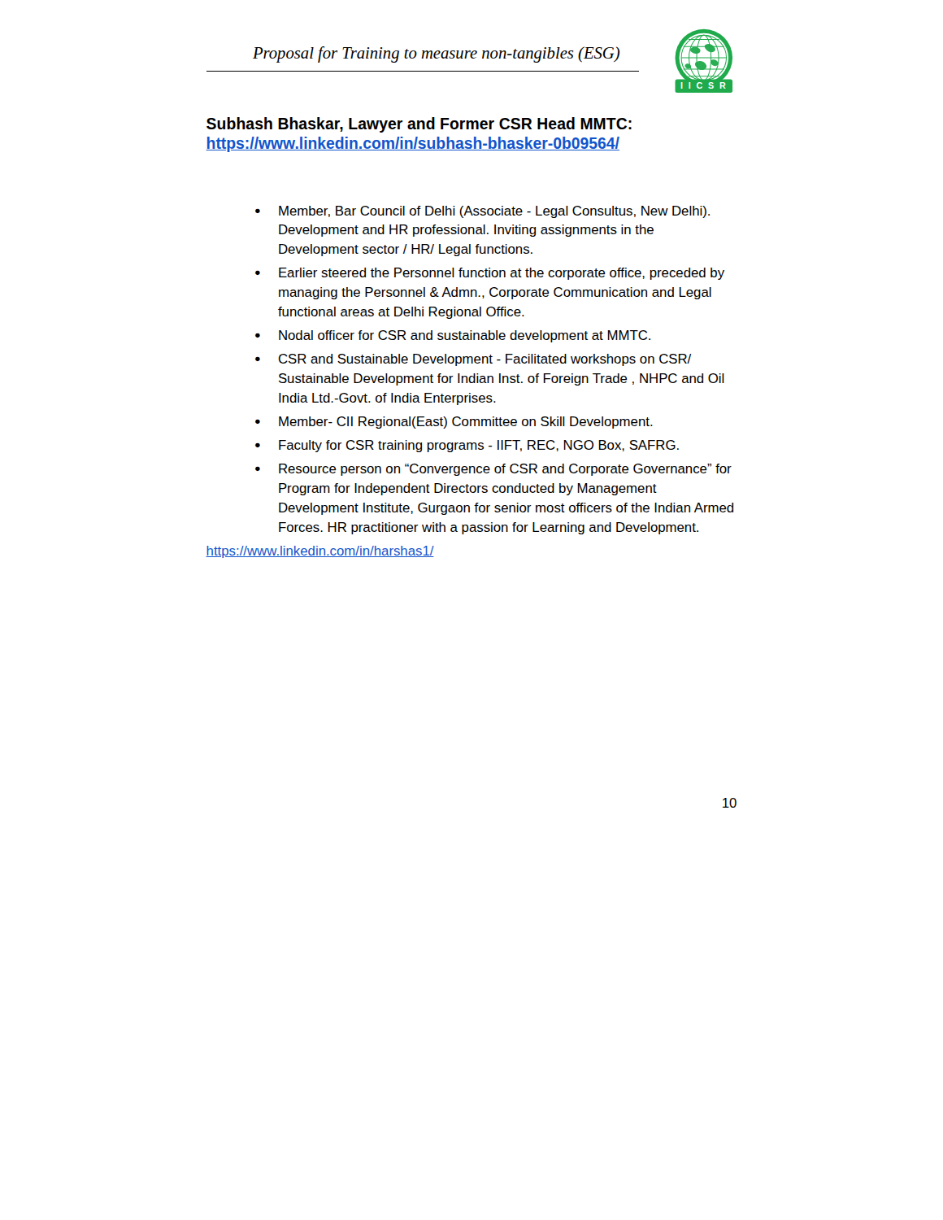Proposal for Training to measure non-tangibles (ESG)
I I C S R
Subhash Bhaskar, Lawyer and Former CSR Head MMTC:
https://www.linkedin.com/in/subhash-bhasker-0b09564/
Member, Bar Council of Delhi (Associate - Legal Consultus, New Delhi). Development and HR professional. Inviting assignments in the Development sector / HR/ Legal functions.
Earlier steered the Personnel function at the corporate office, preceded by managing the Personnel & Admn., Corporate Communication and Legal functional areas at Delhi Regional Office.
Nodal officer for CSR and sustainable development at MMTC.
CSR and Sustainable Development - Facilitated workshops on CSR/ Sustainable Development for Indian Inst. of Foreign Trade , NHPC and Oil India Ltd.-Govt. of India Enterprises.
Member- CII Regional(East) Committee on Skill Development.
Faculty for CSR training programs - IIFT, REC, NGO Box, SAFRG.
Resource person on “Convergence of CSR and Corporate Governance” for Program for Independent Directors conducted by Management Development Institute, Gurgaon for senior most officers of the Indian Armed Forces. HR practitioner with a passion for Learning and Development.
https://www.linkedin.com/in/harshas1/
10